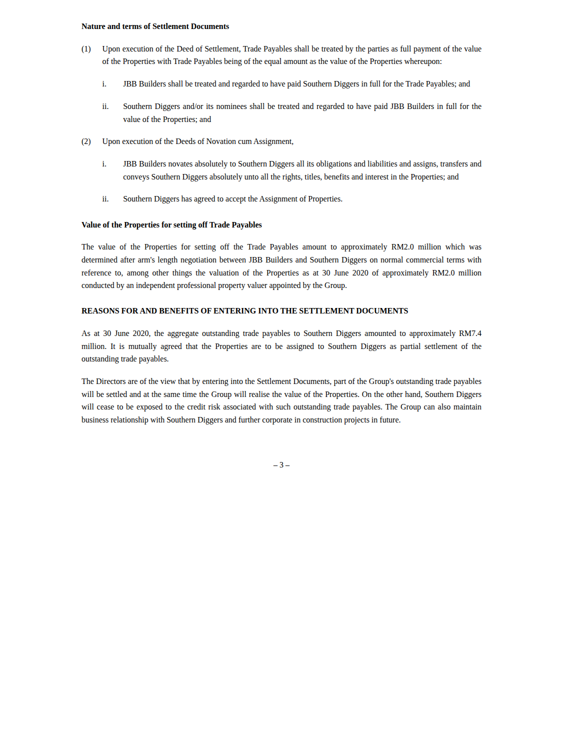Nature and terms of Settlement Documents
Upon execution of the Deed of Settlement, Trade Payables shall be treated by the parties as full payment of the value of the Properties with Trade Payables being of the equal amount as the value of the Properties whereupon:
JBB Builders shall be treated and regarded to have paid Southern Diggers in full for the Trade Payables; and
Southern Diggers and/or its nominees shall be treated and regarded to have paid JBB Builders in full for the value of the Properties; and
Upon execution of the Deeds of Novation cum Assignment,
JBB Builders novates absolutely to Southern Diggers all its obligations and liabilities and assigns, transfers and conveys Southern Diggers absolutely unto all the rights, titles, benefits and interest in the Properties; and
Southern Diggers has agreed to accept the Assignment of Properties.
Value of the Properties for setting off Trade Payables
The value of the Properties for setting off the Trade Payables amount to approximately RM2.0 million which was determined after arm's length negotiation between JBB Builders and Southern Diggers on normal commercial terms with reference to, among other things the valuation of the Properties as at 30 June 2020 of approximately RM2.0 million conducted by an independent professional property valuer appointed by the Group.
REASONS FOR AND BENEFITS OF ENTERING INTO THE SETTLEMENT DOCUMENTS
As at 30 June 2020, the aggregate outstanding trade payables to Southern Diggers amounted to approximately RM7.4 million. It is mutually agreed that the Properties are to be assigned to Southern Diggers as partial settlement of the outstanding trade payables.
The Directors are of the view that by entering into the Settlement Documents, part of the Group's outstanding trade payables will be settled and at the same time the Group will realise the value of the Properties. On the other hand, Southern Diggers will cease to be exposed to the credit risk associated with such outstanding trade payables. The Group can also maintain business relationship with Southern Diggers and further corporate in construction projects in future.
– 3 –